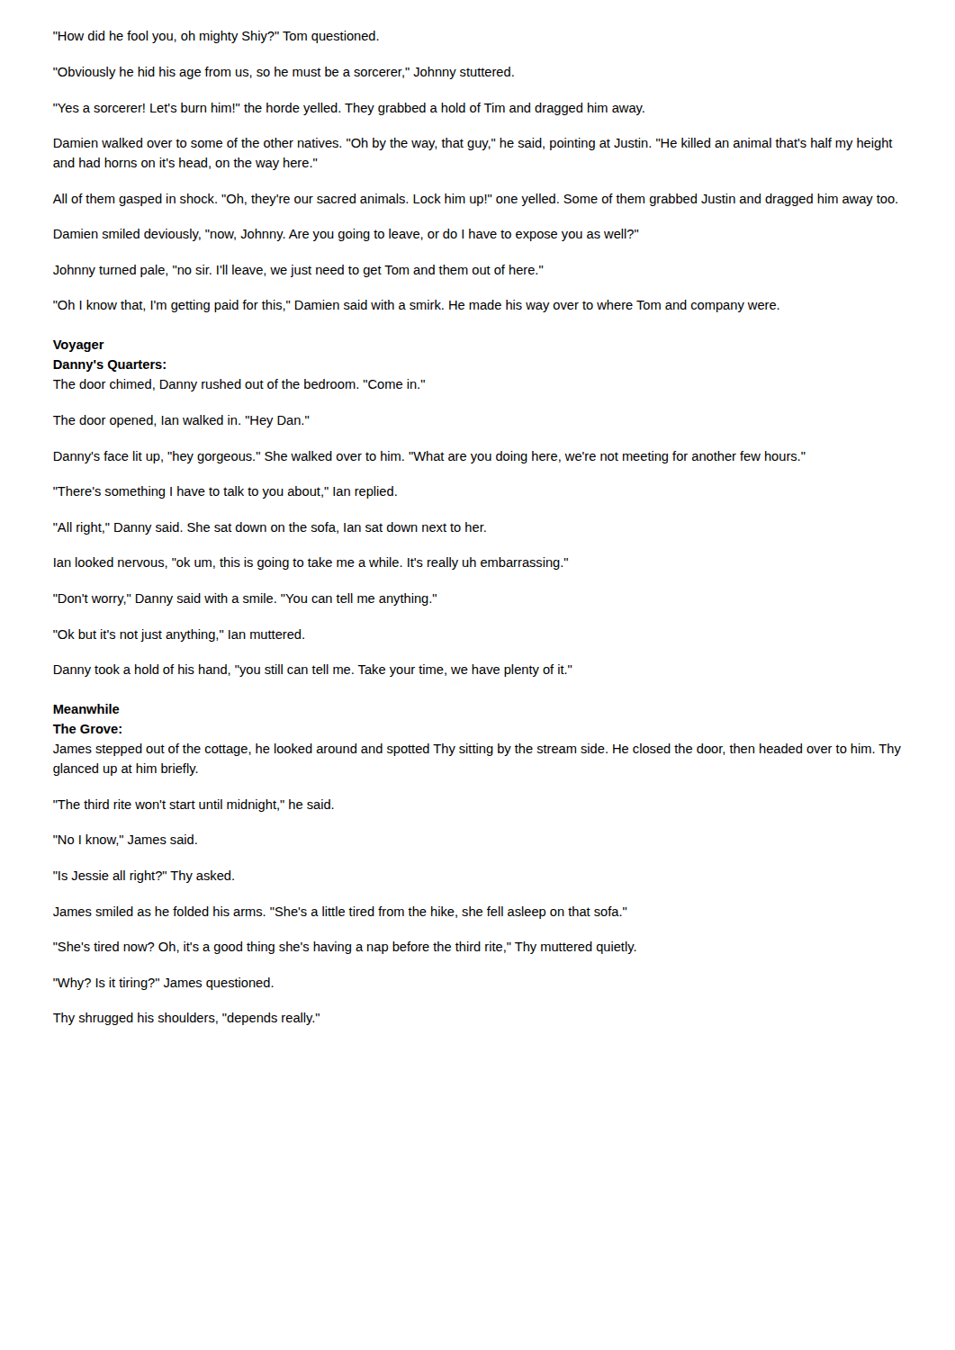"How did he fool you, oh mighty Shiy?" Tom questioned.
"Obviously he hid his age from us, so he must be a sorcerer," Johnny stuttered.
"Yes a sorcerer! Let's burn him!" the horde yelled. They grabbed a hold of Tim and dragged him away.
Damien walked over to some of the other natives. "Oh by the way, that guy," he said, pointing at Justin. "He killed an animal that's half my height and had horns on it's head, on the way here."
All of them gasped in shock. "Oh, they're our sacred animals. Lock him up!" one yelled. Some of them grabbed Justin and dragged him away too.
Damien smiled deviously, "now, Johnny. Are you going to leave, or do I have to expose you as well?"
Johnny turned pale, "no sir. I'll leave, we just need to get Tom and them out of here."
"Oh I know that, I'm getting paid for this," Damien said with a smirk. He made his way over to where Tom and company were.
Voyager
Danny's Quarters:
The door chimed, Danny rushed out of the bedroom. "Come in."
The door opened, Ian walked in. "Hey Dan."
Danny's face lit up, "hey gorgeous." She walked over to him. "What are you doing here, we're not meeting for another few hours."
"There's something I have to talk to you about," Ian replied.
"All right," Danny said. She sat down on the sofa, Ian sat down next to her.
Ian looked nervous, "ok um, this is going to take me a while. It's really uh embarrassing."
"Don't worry," Danny said with a smile. "You can tell me anything."
"Ok but it's not just anything," Ian muttered.
Danny took a hold of his hand, "you still can tell me. Take your time, we have plenty of it."
Meanwhile
The Grove:
James stepped out of the cottage, he looked around and spotted Thy sitting by the stream side. He closed the door, then headed over to him. Thy glanced up at him briefly.
"The third rite won't start until midnight," he said.
"No I know," James said.
"Is Jessie all right?" Thy asked.
James smiled as he folded his arms. "She's a little tired from the hike, she fell asleep on that sofa."
"She's tired now? Oh, it's a good thing she's having a nap before the third rite," Thy muttered quietly.
"Why? Is it tiring?" James questioned.
Thy shrugged his shoulders, "depends really."